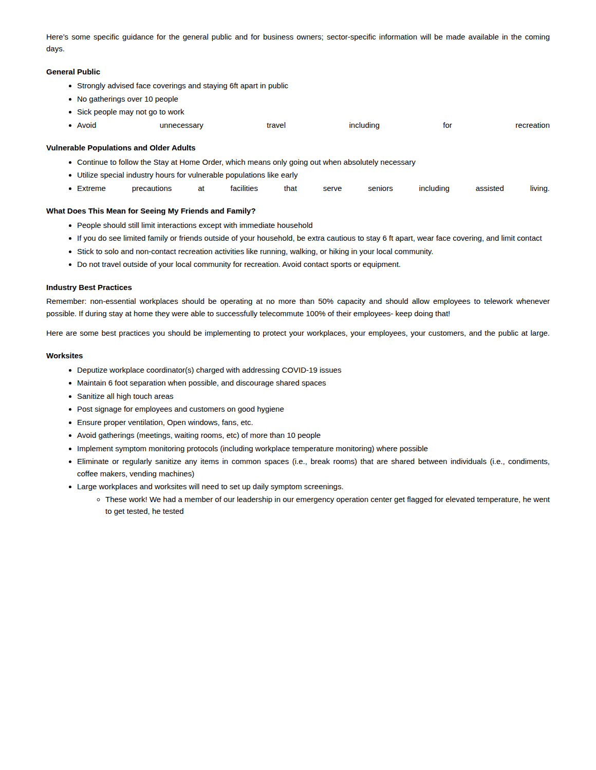Here’s some specific guidance for the general public and for business owners; sector-specific information will be made available in the coming days.
General Public
Strongly advised face coverings and staying 6ft apart in public
No gatherings over 10 people
Sick people may not go to work
Avoid unnecessary travel including for recreation
Vulnerable Populations and Older Adults
Continue to follow the Stay at Home Order, which means only going out when absolutely necessary
Utilize special industry hours for vulnerable populations like early
Extreme precautions at facilities that serve seniors including assisted living.
What Does This Mean for Seeing My Friends and Family?
People should still limit interactions except with immediate household
If you do see limited family or friends outside of your household, be extra cautious to stay 6 ft apart, wear face covering, and limit contact
Stick to solo and non-contact recreation activities like running, walking, or hiking in your local community.
Do not travel outside of your local community for recreation. Avoid contact sports or equipment.
Industry Best Practices
Remember: non-essential workplaces should be operating at no more than 50% capacity and should allow employees to telework whenever possible. If during stay at home they were able to successfully telecommute 100% of their employees- keep doing that!
Here are some best practices you should be implementing to protect your workplaces, your employees, your customers, and the public at large.
Worksites
Deputize workplace coordinator(s) charged with addressing COVID-19 issues
Maintain 6 foot separation when possible, and discourage shared spaces
Sanitize all high touch areas
Post signage for employees and customers on good hygiene
Ensure proper ventilation, Open windows, fans, etc.
Avoid gatherings (meetings, waiting rooms, etc) of more than 10 people
Implement symptom monitoring protocols (including workplace temperature monitoring) where possible
Eliminate or regularly sanitize any items in common spaces (i.e., break rooms) that are shared between individuals (i.e., condiments, coffee makers, vending machines)
Large workplaces and worksites will need to set up daily symptom screenings.
These work! We had a member of our leadership in our emergency operation center get flagged for elevated temperature, he went to get tested, he tested